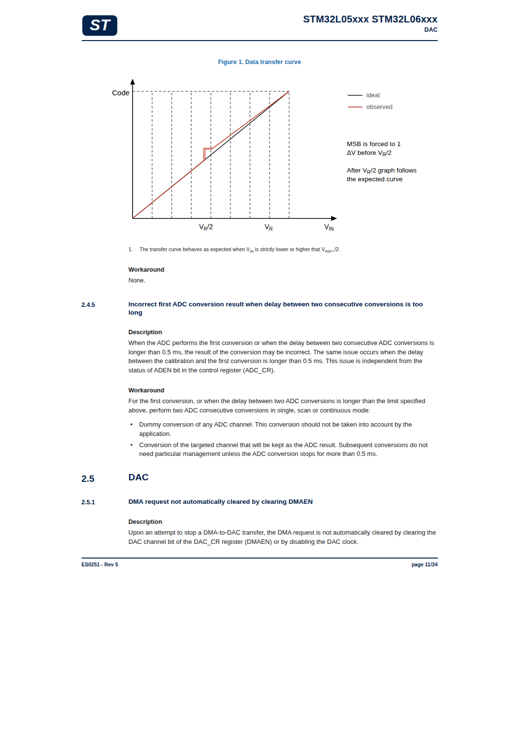ST
STM32L05xxx STM32L06xxx
DAC
Figure 1. Data transfer curve
Code VR/2 VR VIN ideal observed MSB is forced to 1 ΔV before VR/2 After VR/2 graph follows the expected curve
1.
The transfer curve behaves as expected when VIN is strictly lower or higher that VREF+/2.
Workaround
None.
2.4.5
Incorrect first ADC conversion result when delay between two consecutive conversions is too long
Description
When the ADC performs the first conversion or when the delay between two consecutive ADC conversions is longer than 0.5 ms, the result of the conversion may be incorrect. The same issue occurs when the delay between the calibration and the first conversion is longer than 0.5 ms. This issue is independent from the status of ADEN bit in the control register (ADC_CR).
Workaround
For the first conversion, or when the delay between two ADC conversions is longer than the limit specified above, perform two ADC consecutive conversions in single, scan or continuous mode:
Dummy conversion of any ADC channel. This conversion should not be taken into account by the application.
Conversion of the targeted channel that will be kept as the ADC result. Subsequent conversions do not need particular management unless the ADC conversion stops for more than 0.5 ms.
2.5
DAC
2.5.1
DMA request not automatically cleared by clearing DMAEN
Description
Upon an attempt to stop a DMA-to-DAC transfer, the DMA request is not automatically cleared by clearing the DAC channel bit of the DAC_CR register (DMAEN) or by disabling the DAC clock.
ES0251 - Rev 5
page 11/34